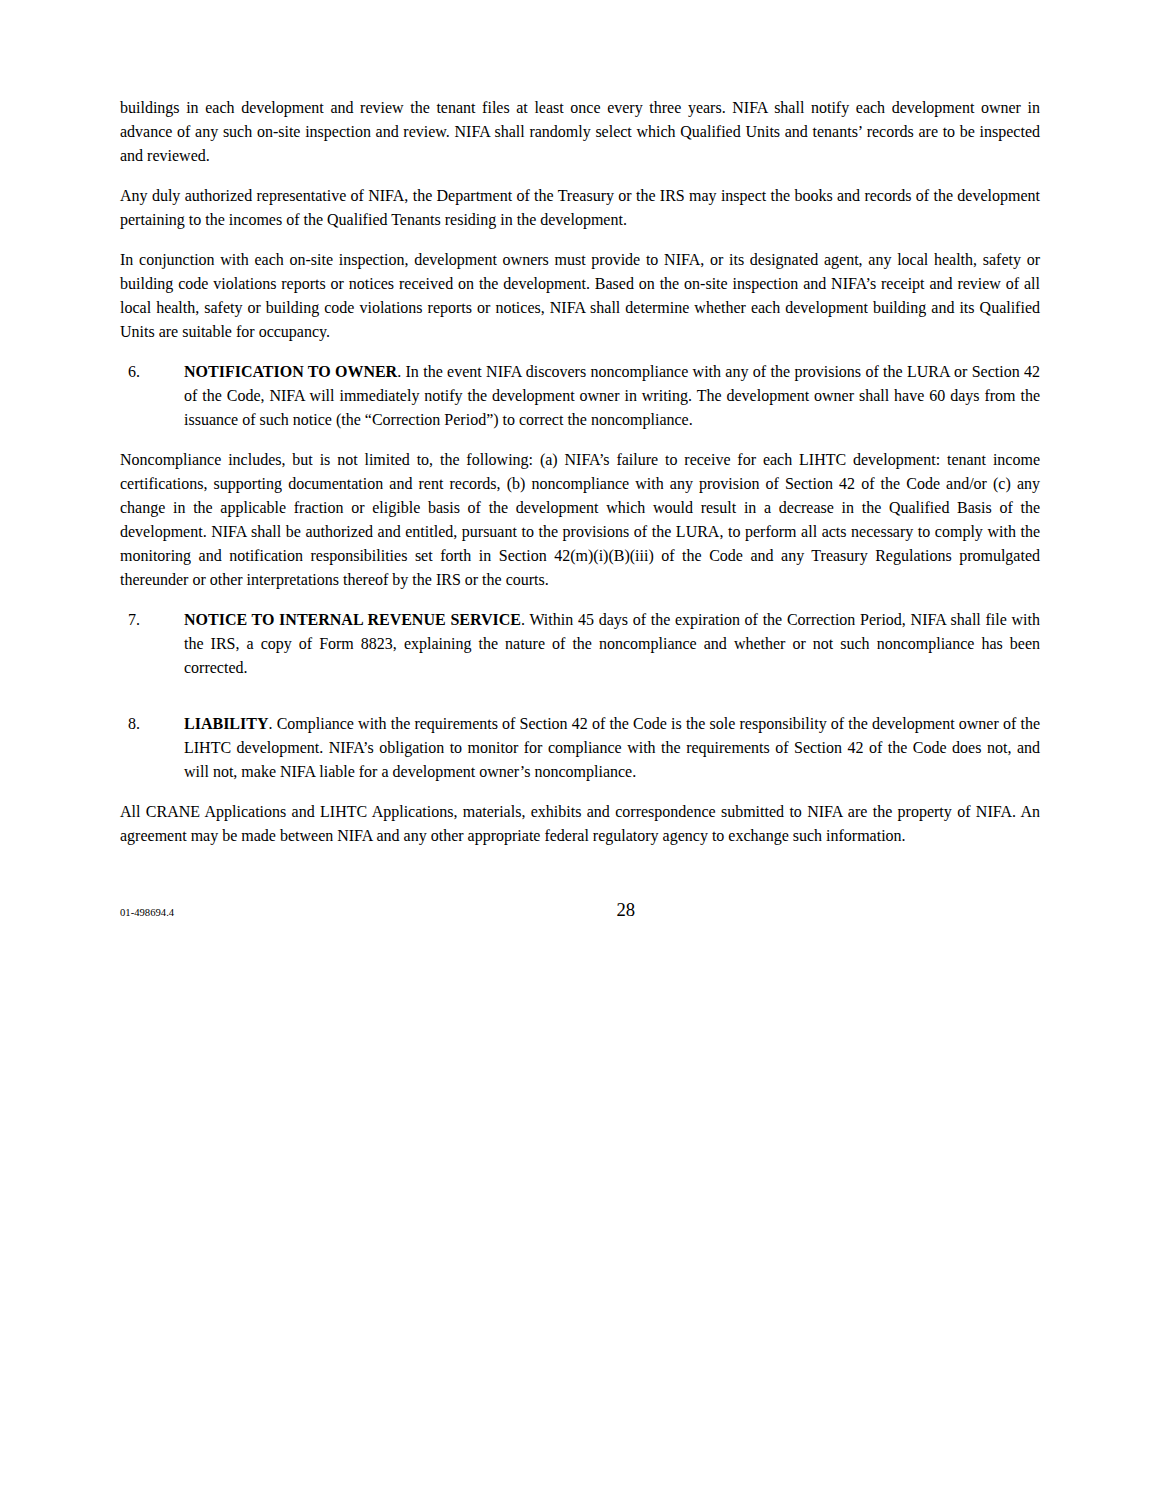buildings in each development and review the tenant files at least once every three years. NIFA shall notify each development owner in advance of any such on-site inspection and review. NIFA shall randomly select which Qualified Units and tenants’ records are to be inspected and reviewed.
Any duly authorized representative of NIFA, the Department of the Treasury or the IRS may inspect the books and records of the development pertaining to the incomes of the Qualified Tenants residing in the development.
In conjunction with each on-site inspection, development owners must provide to NIFA, or its designated agent, any local health, safety or building code violations reports or notices received on the development. Based on the on-site inspection and NIFA’s receipt and review of all local health, safety or building code violations reports or notices, NIFA shall determine whether each development building and its Qualified Units are suitable for occupancy.
6.
NOTIFICATION TO OWNER. In the event NIFA discovers noncompliance with any of the provisions of the LURA or Section 42 of the Code, NIFA will immediately notify the development owner in writing. The development owner shall have 60 days from the issuance of such notice (the “Correction Period”) to correct the noncompliance.
Noncompliance includes, but is not limited to, the following: (a) NIFA’s failure to receive for each LIHTC development: tenant income certifications, supporting documentation and rent records, (b) noncompliance with any provision of Section 42 of the Code and/or (c) any change in the applicable fraction or eligible basis of the development which would result in a decrease in the Qualified Basis of the development. NIFA shall be authorized and entitled, pursuant to the provisions of the LURA, to perform all acts necessary to comply with the monitoring and notification responsibilities set forth in Section 42(m)(i)(B)(iii) of the Code and any Treasury Regulations promulgated thereunder or other interpretations thereof by the IRS or the courts.
7.
NOTICE TO INTERNAL REVENUE SERVICE. Within 45 days of the expiration of the Correction Period, NIFA shall file with the IRS, a copy of Form 8823, explaining the nature of the noncompliance and whether or not such noncompliance has been corrected.
8.
LIABILITY. Compliance with the requirements of Section 42 of the Code is the sole responsibility of the development owner of the LIHTC development. NIFA’s obligation to monitor for compliance with the requirements of Section 42 of the Code does not, and will not, make NIFA liable for a development owner’s noncompliance.
All CRANE Applications and LIHTC Applications, materials, exhibits and correspondence submitted to NIFA are the property of NIFA. An agreement may be made between NIFA and any other appropriate federal regulatory agency to exchange such information.
01-498694.4
28